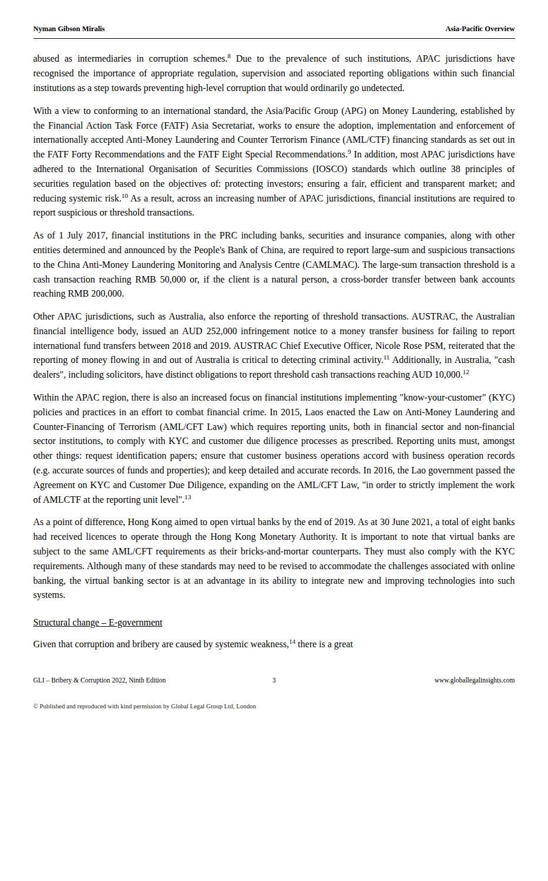Nyman Gibson Miralis
Asia-Pacific Overview
abused as intermediaries in corruption schemes.8 Due to the prevalence of such institutions, APAC jurisdictions have recognised the importance of appropriate regulation, supervision and associated reporting obligations within such financial institutions as a step towards preventing high-level corruption that would ordinarily go undetected.
With a view to conforming to an international standard, the Asia/Pacific Group (APG) on Money Laundering, established by the Financial Action Task Force (FATF) Asia Secretariat, works to ensure the adoption, implementation and enforcement of internationally accepted Anti-Money Laundering and Counter Terrorism Finance (AML/CTF) financing standards as set out in the FATF Forty Recommendations and the FATF Eight Special Recommendations.9 In addition, most APAC jurisdictions have adhered to the International Organisation of Securities Commissions (IOSCO) standards which outline 38 principles of securities regulation based on the objectives of: protecting investors; ensuring a fair, efficient and transparent market; and reducing systemic risk.10 As a result, across an increasing number of APAC jurisdictions, financial institutions are required to report suspicious or threshold transactions.
As of 1 July 2017, financial institutions in the PRC including banks, securities and insurance companies, along with other entities determined and announced by the People's Bank of China, are required to report large-sum and suspicious transactions to the China Anti-Money Laundering Monitoring and Analysis Centre (CAMLMAC). The large-sum transaction threshold is a cash transaction reaching RMB 50,000 or, if the client is a natural person, a cross-border transfer between bank accounts reaching RMB 200,000.
Other APAC jurisdictions, such as Australia, also enforce the reporting of threshold transactions. AUSTRAC, the Australian financial intelligence body, issued an AUD 252,000 infringement notice to a money transfer business for failing to report international fund transfers between 2018 and 2019. AUSTRAC Chief Executive Officer, Nicole Rose PSM, reiterated that the reporting of money flowing in and out of Australia is critical to detecting criminal activity.11 Additionally, in Australia, "cash dealers", including solicitors, have distinct obligations to report threshold cash transactions reaching AUD 10,000.12
Within the APAC region, there is also an increased focus on financial institutions implementing "know-your-customer" (KYC) policies and practices in an effort to combat financial crime. In 2015, Laos enacted the Law on Anti-Money Laundering and Counter-Financing of Terrorism (AML/CFT Law) which requires reporting units, both in financial sector and non-financial sector institutions, to comply with KYC and customer due diligence processes as prescribed. Reporting units must, amongst other things: request identification papers; ensure that customer business operations accord with business operation records (e.g. accurate sources of funds and properties); and keep detailed and accurate records. In 2016, the Lao government passed the Agreement on KYC and Customer Due Diligence, expanding on the AML/CFT Law, "in order to strictly implement the work of AMLCTF at the reporting unit level".13
As a point of difference, Hong Kong aimed to open virtual banks by the end of 2019. As at 30 June 2021, a total of eight banks had received licences to operate through the Hong Kong Monetary Authority. It is important to note that virtual banks are subject to the same AML/CFT requirements as their bricks-and-mortar counterparts. They must also comply with the KYC requirements. Although many of these standards may need to be revised to accommodate the challenges associated with online banking, the virtual banking sector is at an advantage in its ability to integrate new and improving technologies into such systems.
Structural change – E-government
Given that corruption and bribery are caused by systemic weakness,14 there is a great
GLI – Bribery & Corruption 2022, Ninth Edition
3
www.globallegalinsights.com
© Published and reproduced with kind permission by Global Legal Group Ltd, London